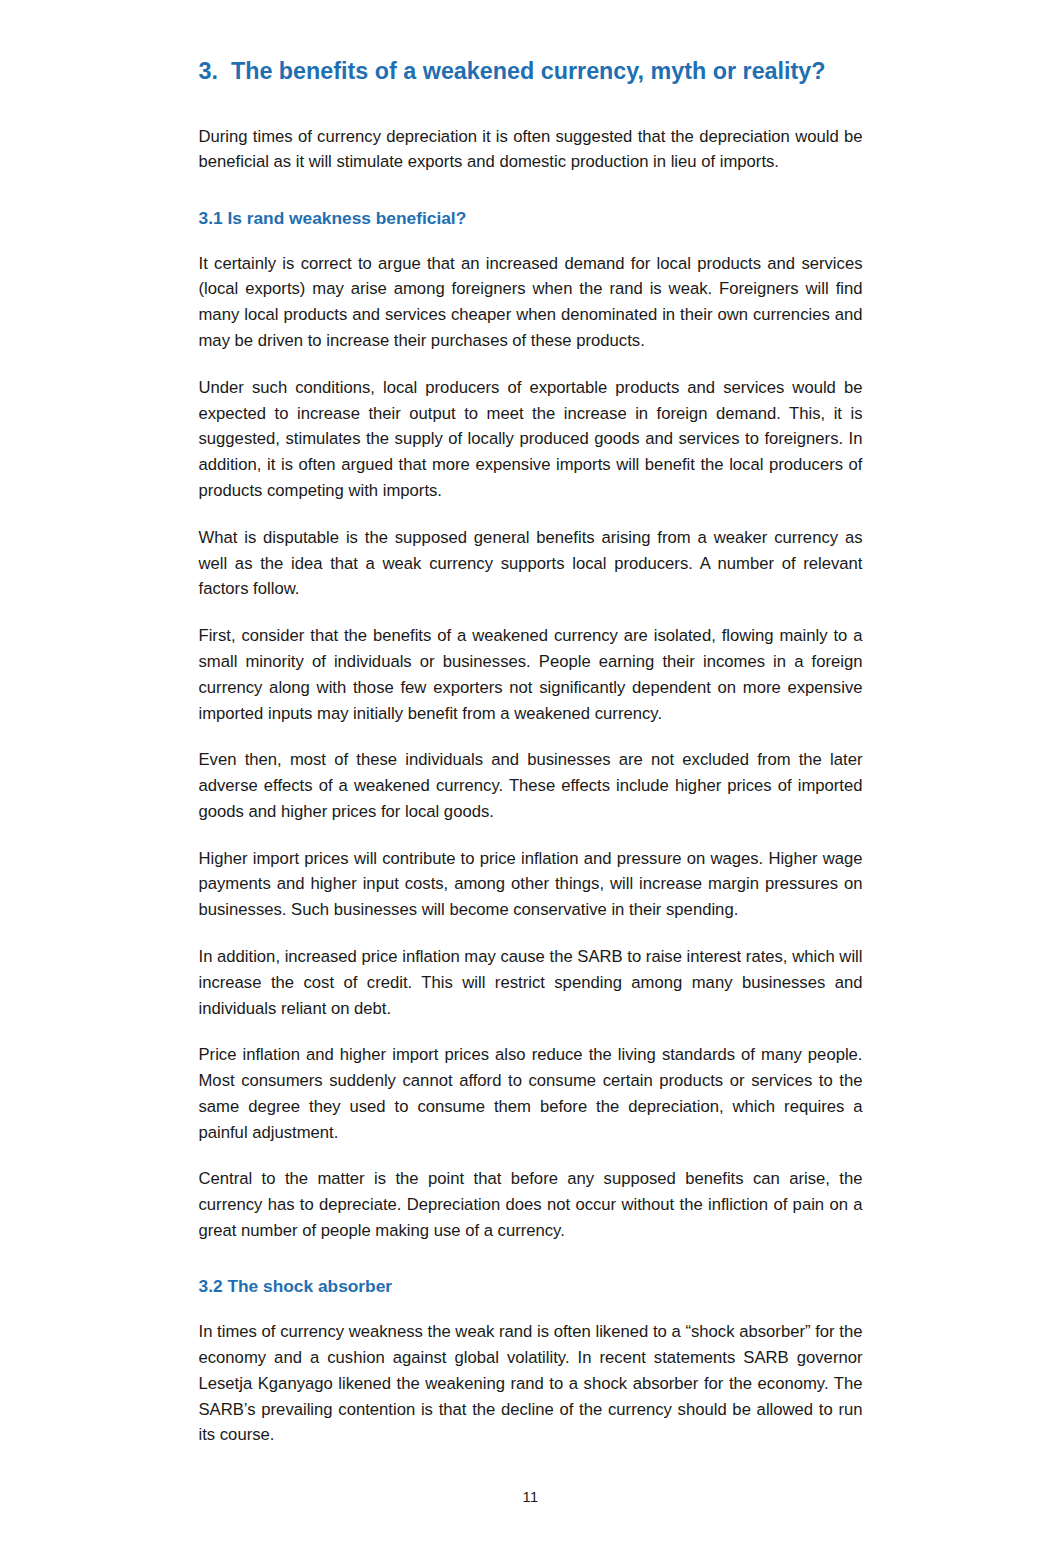3. The benefits of a weakened currency, myth or reality?
During times of currency depreciation it is often suggested that the depreciation would be beneficial as it will stimulate exports and domestic production in lieu of imports.
3.1 Is rand weakness beneficial?
It certainly is correct to argue that an increased demand for local products and services (local exports) may arise among foreigners when the rand is weak. Foreigners will find many local products and services cheaper when denominated in their own currencies and may be driven to increase their purchases of these products.
Under such conditions, local producers of exportable products and services would be expected to increase their output to meet the increase in foreign demand. This, it is suggested, stimulates the supply of locally produced goods and services to foreigners. In addition, it is often argued that more expensive imports will benefit the local producers of products competing with imports.
What is disputable is the supposed general benefits arising from a weaker currency as well as the idea that a weak currency supports local producers. A number of relevant factors follow.
First, consider that the benefits of a weakened currency are isolated, flowing mainly to a small minority of individuals or businesses. People earning their incomes in a foreign currency along with those few exporters not significantly dependent on more expensive imported inputs may initially benefit from a weakened currency.
Even then, most of these individuals and businesses are not excluded from the later adverse effects of a weakened currency. These effects include higher prices of imported goods and higher prices for local goods.
Higher import prices will contribute to price inflation and pressure on wages. Higher wage payments and higher input costs, among other things, will increase margin pressures on businesses. Such businesses will become conservative in their spending.
In addition, increased price inflation may cause the SARB to raise interest rates, which will increase the cost of credit. This will restrict spending among many businesses and individuals reliant on debt.
Price inflation and higher import prices also reduce the living standards of many people. Most consumers suddenly cannot afford to consume certain products or services to the same degree they used to consume them before the depreciation, which requires a painful adjustment.
Central to the matter is the point that before any supposed benefits can arise, the currency has to depreciate. Depreciation does not occur without the infliction of pain on a great number of people making use of a currency.
3.2 The shock absorber
In times of currency weakness the weak rand is often likened to a “shock absorber” for the economy and a cushion against global volatility. In recent statements SARB governor Lesetja Kganyago likened the weakening rand to a shock absorber for the economy. The SARB’s prevailing contention is that the decline of the currency should be allowed to run its course.
11